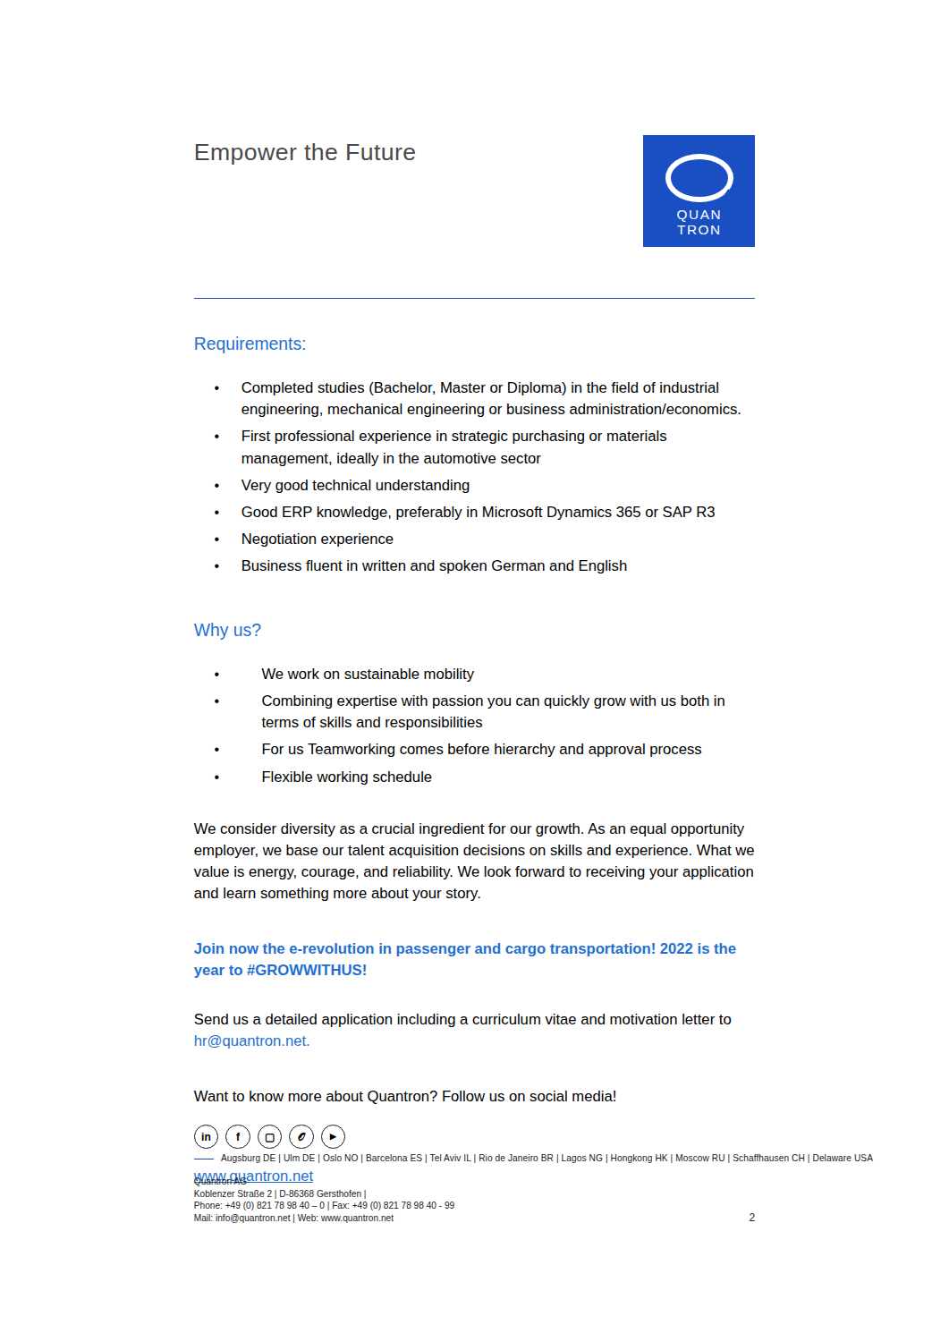QUAN
TRON
Empower the Future
Requirements:
Completed studies (Bachelor, Master or Diploma) in the field of industrial engineering, mechanical engineering or business administration/economics.
First professional experience in strategic purchasing or materials management, ideally in the automotive sector
Very good technical understanding
Good ERP knowledge, preferably in Microsoft Dynamics 365 or SAP R3
Negotiation experience
Business fluent in written and spoken German and English
Why us?
We work on sustainable mobility
Combining expertise with passion you can quickly grow with us both in terms of skills and responsibilities
For us Teamworking comes before hierarchy and approval process
Flexible working schedule
We consider diversity as a crucial ingredient for our growth. As an equal opportunity employer, we base our talent acquisition decisions on skills and experience. What we value is energy, courage, and reliability. We look forward to receiving your application and learn something more about your story.
Join now the e-revolution in passenger and cargo transportation! 2022 is the year to #GROWWITHUS!
Send us a detailed application including a curriculum vitae and motivation letter to hr@quantron.net.
Want to know more about Quantron? Follow us on social media!
in f ▢ 𝒪 ▶
www.quantron.net
Augsburg DE | Ulm DE | Oslo NO | Barcelona ES | Tel Aviv IL | Rio de Janeiro BR | Lagos NG | Hongkong HK | Moscow RU | Schaffhausen CH | Delaware USA
Quantron AG
Koblenzer Straße 2 | D-86368 Gersthofen |
Phone: +49 (0) 821 78 98 40 – 0 | Fax: +49 (0) 821 78 98 40 - 99
Mail: info@quantron.net | Web: www.quantron.net 2